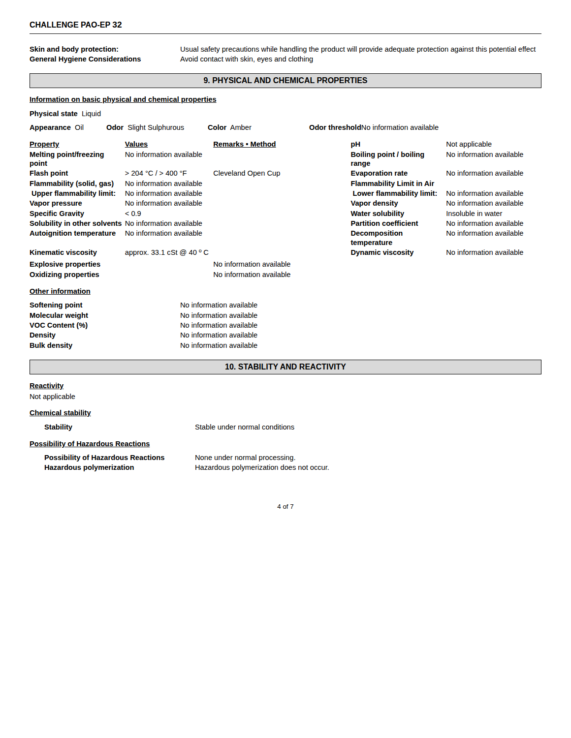CHALLENGE PAO-EP 32
| Skin and body protection: | Usual safety precautions while handling the product will provide adequate protection against this potential effect |
| General Hygiene Considerations | Avoid contact with skin, eyes and clothing |
9. PHYSICAL AND CHEMICAL PROPERTIES
Information on basic physical and chemical properties
| Physical state Liquid | | | |
| Appearance Oil | Odor Slight Sulphurous | Color Amber | Odor threshold No information available |
| Property | Values | Remarks • Method | pH | Not applicable |
| Melting point/freezing point | No information available | | Boiling point / boiling range | No information available |
| Flash point | > 204 °C / > 400 °F | Cleveland Open Cup | Evaporation rate | No information available |
| Flammability (solid, gas) | No information available | | Flammability Limit in Air | |
| Upper flammability limit: | No information available | | Lower flammability limit: | No information available |
| Vapor pressure | No information available | | Vapor density | No information available |
| Specific Gravity | < 0.9 | | Water solubility | Insoluble in water |
| Solubility in other solvents | No information available | | Partition coefficient | No information available |
| Autoignition temperature | No information available | | Decomposition temperature | No information available |
| Kinematic viscosity | approx. 33.1 cSt @ 40 º C | | Dynamic viscosity | No information available |
| Explosive properties | No information available |
| Oxidizing properties | No information available |
Other information
| Softening point | No information available |
| Molecular weight | No information available |
| VOC Content (%) | No information available |
| Density | No information available |
| Bulk density | No information available |
10. STABILITY AND REACTIVITY
Reactivity
Not applicable
Chemical stability
| Stability | Stable under normal conditions |
Possibility of Hazardous Reactions
| Possibility of Hazardous Reactions | None under normal processing. |
| Hazardous polymerization | Hazardous polymerization does not occur. |
4 of 7